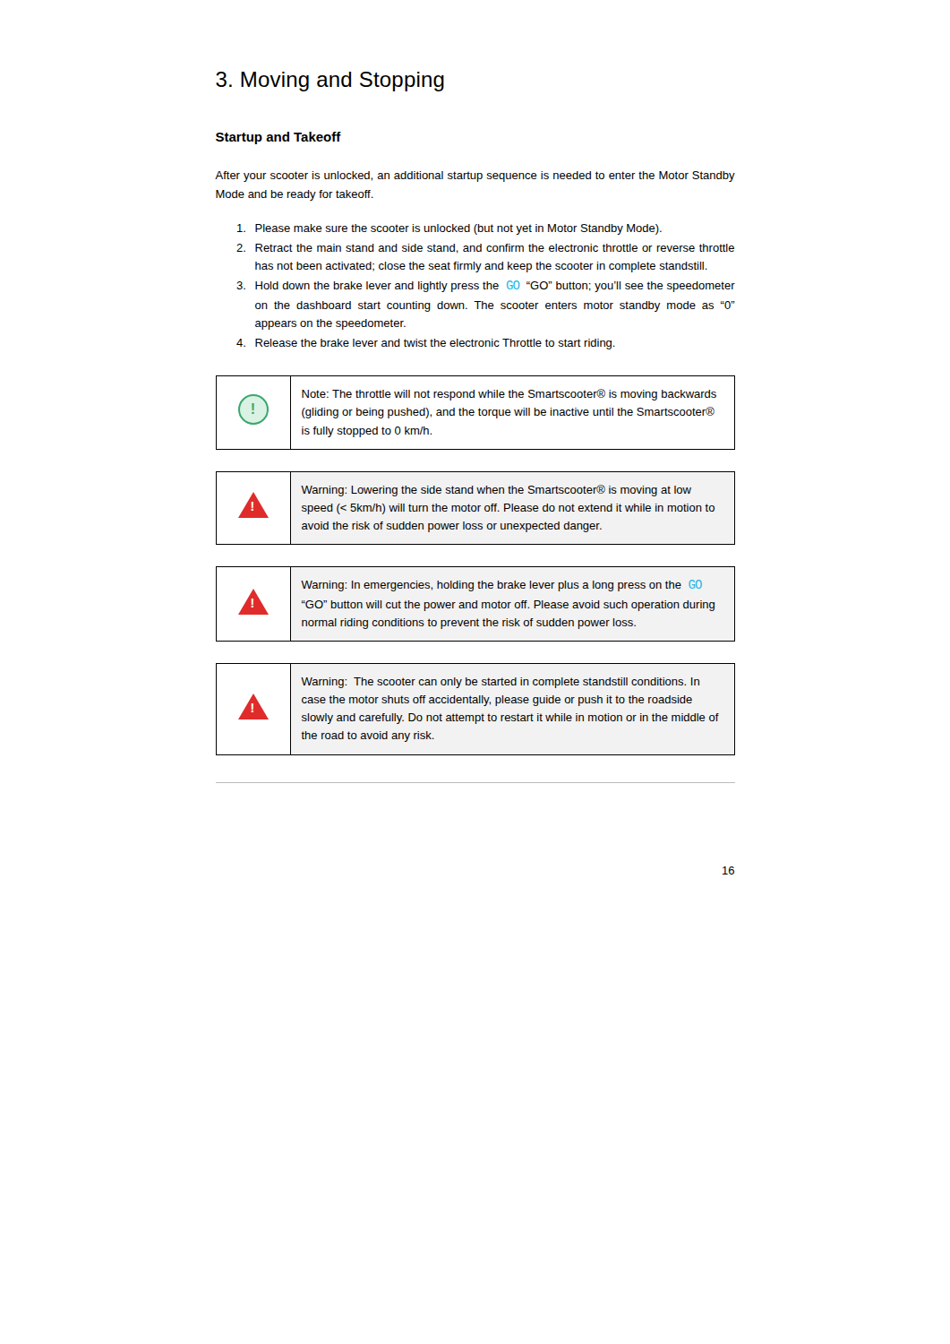3. Moving and Stopping
Startup and Takeoff
After your scooter is unlocked, an additional startup sequence is needed to enter the Motor Standby Mode and be ready for takeoff.
Please make sure the scooter is unlocked (but not yet in Motor Standby Mode).
Retract the main stand and side stand, and confirm the electronic throttle or reverse throttle has not been activated; close the seat firmly and keep the scooter in complete standstill.
Hold down the brake lever and lightly press the GO “GO” button; you’ll see the speedometer on the dashboard start counting down. The scooter enters motor standby mode as “0” appears on the speedometer.
Release the brake lever and twist the electronic Throttle to start riding.
| | Note: The throttle will not respond while the Smartscooter® is moving backwards (gliding or being pushed), and the torque will be inactive until the Smartscooter® is fully stopped to 0 km/h. |
| | Warning: Lowering the side stand when the Smartscooter® is moving at low speed (< 5km/h) will turn the motor off. Please do not extend it while in motion to avoid the risk of sudden power loss or unexpected danger. |
| | Warning: In emergencies, holding the brake lever plus a long press on the GO “GO” button will cut the power and motor off. Please avoid such operation during normal riding conditions to prevent the risk of sudden power loss. |
| | Warning: The scooter can only be started in complete standstill conditions. In case the motor shuts off accidentally, please guide or push it to the roadside slowly and carefully. Do not attempt to restart it while in motion or in the middle of the road to avoid any risk. |
16